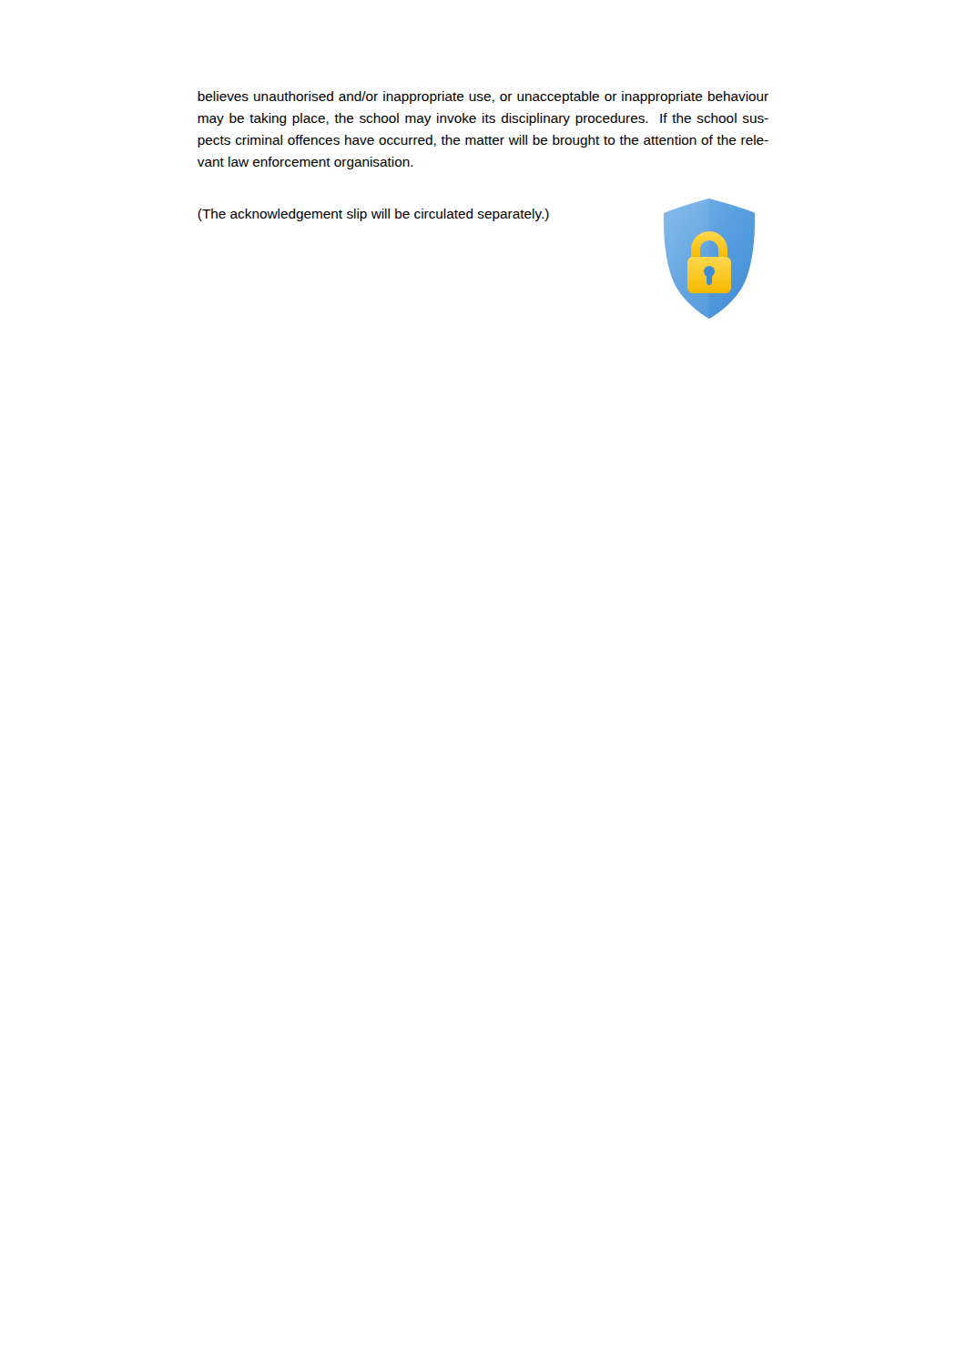believes unauthorised and/or inappropriate use, or unacceptable or inappropriate behaviour may be taking place, the school may invoke its disciplinary procedures. If the school suspects criminal offences have occurred, the matter will be brought to the attention of the relevant law enforcement organisation.
(The acknowledgement slip will be circulated separately.)